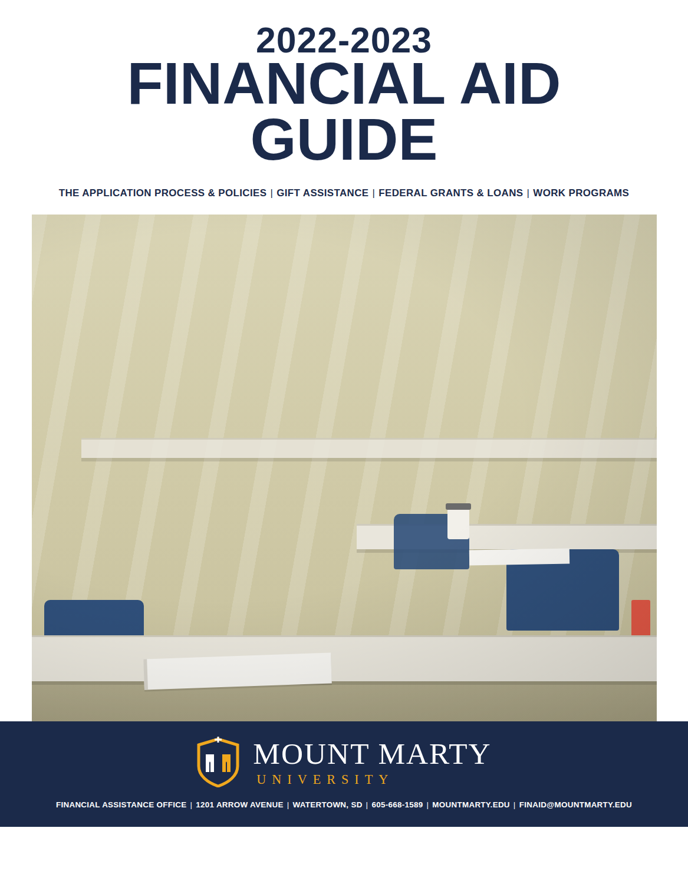2022-2023 FINANCIAL AID GUIDE
The Application Process & Policies|Gift Assistance|Federal Grants & Loans|Work Programs
MOUNT MARTY UNIVERSITY
Financial Assistance Office|1201 Arrow Avenue|Watertown, SD|605-668-1589|mountmarty.edu|finaid@mountmarty.edu